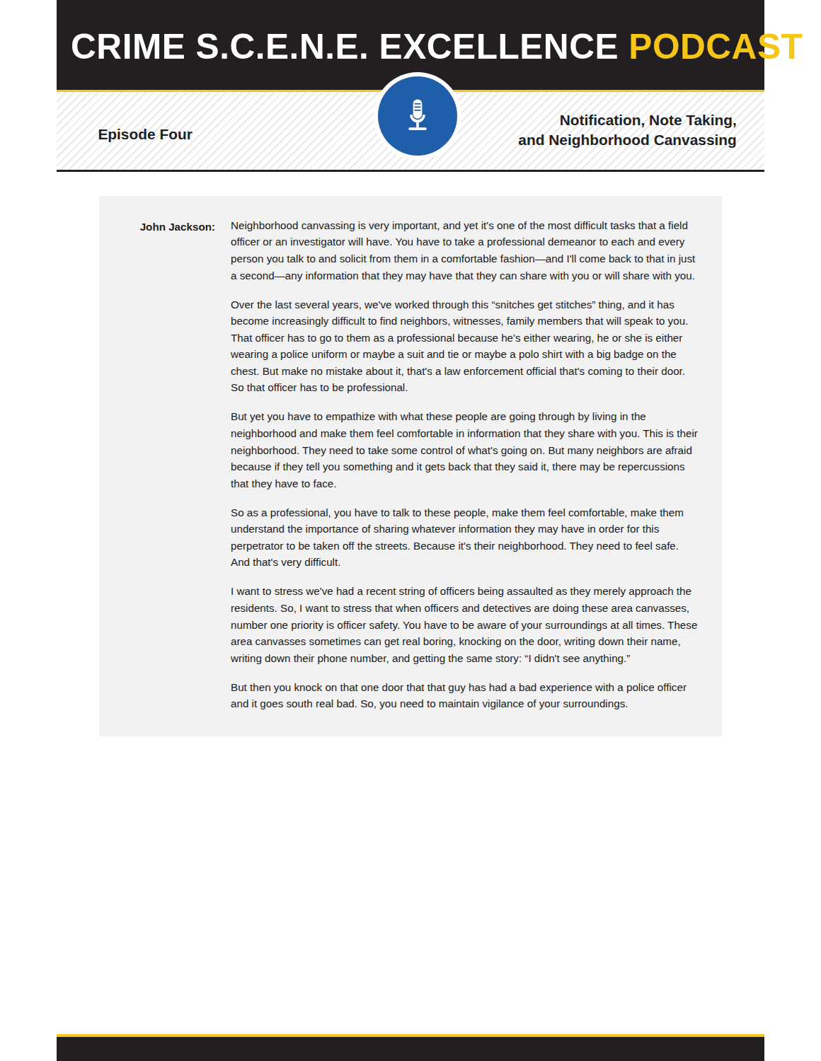Crime S.C.E.N.E. Excellence Podcast
Episode Four
Notification, Note Taking,
and Neighborhood Canvassing
John Jackson:
Neighborhood canvassing is very important, and yet it's one of the most difficult tasks that a field officer or an investigator will have. You have to take a professional demeanor to each and every person you talk to and solicit from them in a comfortable fashion—and I'll come back to that in just a second—any information that they may have that they can share with you or will share with you.
Over the last several years, we've worked through this “snitches get stitches” thing, and it has become increasingly difficult to find neighbors, witnesses, family members that will speak to you. That officer has to go to them as a professional because he's either wearing, he or she is either wearing a police uniform or maybe a suit and tie or maybe a polo shirt with a big badge on the chest. But make no mistake about it, that's a law enforcement official that's coming to their door. So that officer has to be professional.
But yet you have to empathize with what these people are going through by living in the neighborhood and make them feel comfortable in information that they share with you. This is their neighborhood. They need to take some control of what's going on. But many neighbors are afraid because if they tell you something and it gets back that they said it, there may be repercussions that they have to face.
So as a professional, you have to talk to these people, make them feel comfortable, make them understand the importance of sharing whatever information they may have in order for this perpetrator to be taken off the streets. Because it's their neighborhood. They need to feel safe. And that's very difficult.
I want to stress we've had a recent string of officers being assaulted as they merely approach the residents. So, I want to stress that when officers and detectives are doing these area canvasses, number one priority is officer safety. You have to be aware of your surroundings at all times. These area canvasses sometimes can get real boring, knocking on the door, writing down their name, writing down their phone number, and getting the same story: “I didn't see anything.”
But then you knock on that one door that that guy has had a bad experience with a police officer and it goes south real bad. So, you need to maintain vigilance of your surroundings.